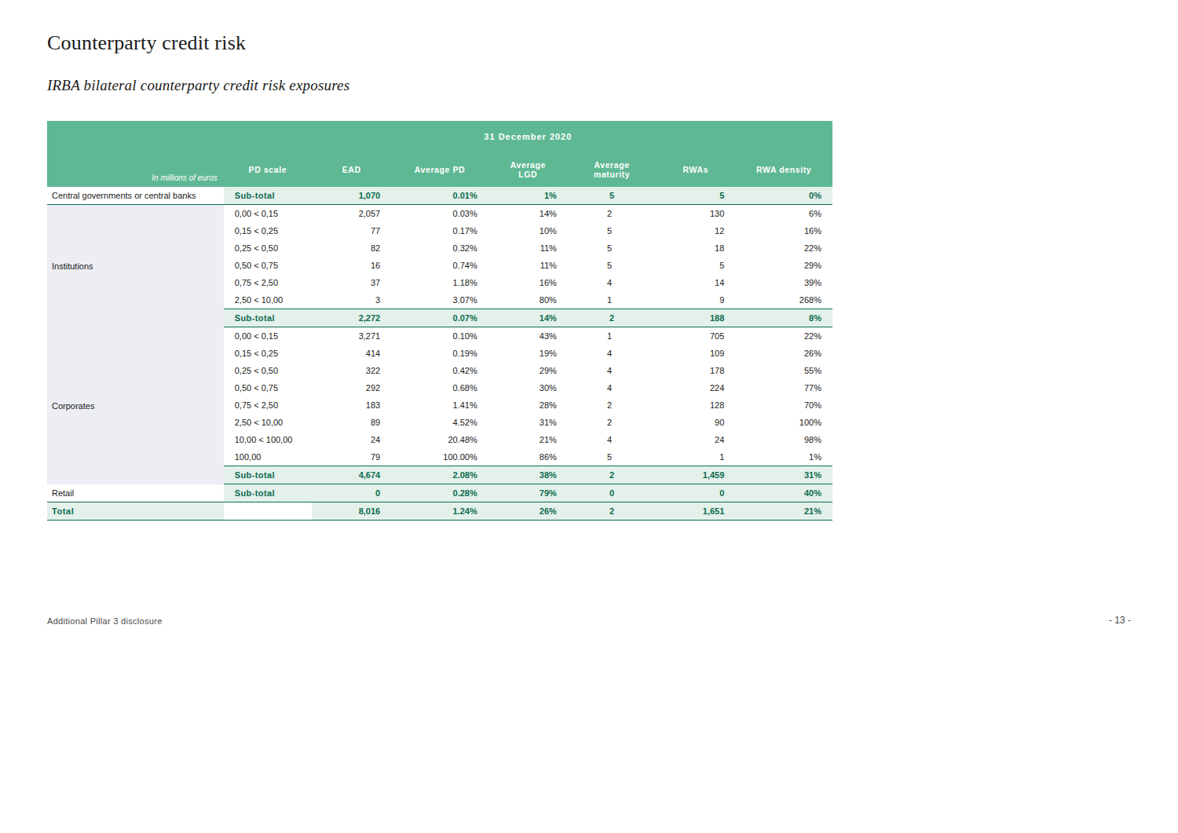Counterparty credit risk
IRBA bilateral counterparty credit risk exposures
| In millions of euros | 31 December 2020 |
| PD scale | EAD | Average PD | Average LGD | Average maturity | RWAs | RWA density |
| Central governments or central banks | Sub-total | 1,070 | 0.01% | 1% | 5 | 5 | 0% |
| Institutions | 0,00 < 0,15 | 2,057 | 0.03% | 14% | 2 | 130 | 6% |
| 0,15 < 0,25 | 77 | 0.17% | 10% | 5 | 12 | 16% |
| 0,25 < 0,50 | 82 | 0.32% | 11% | 5 | 18 | 22% |
| 0,50 < 0,75 | 16 | 0.74% | 11% | 5 | 5 | 29% |
| 0,75 < 2,50 | 37 | 1.18% | 16% | 4 | 14 | 39% |
| 2,50 < 10,00 | 3 | 3.07% | 80% | 1 | 9 | 268% |
| Sub-total | 2,272 | 0.07% | 14% | 2 | 188 | 8% |
| Corporates | 0,00 < 0,15 | 3,271 | 0.10% | 43% | 1 | 705 | 22% |
| 0,15 < 0,25 | 414 | 0.19% | 19% | 4 | 109 | 26% |
| 0,25 < 0,50 | 322 | 0.42% | 29% | 4 | 178 | 55% |
| 0,50 < 0,75 | 292 | 0.68% | 30% | 4 | 224 | 77% |
| 0,75 < 2,50 | 183 | 1.41% | 28% | 2 | 128 | 70% |
| 2,50 < 10,00 | 89 | 4.52% | 31% | 2 | 90 | 100% |
| 10,00 < 100,00 | 24 | 20.48% | 21% | 4 | 24 | 98% |
| 100,00 | 79 | 100.00% | 86% | 5 | 1 | 1% |
| Sub-total | 4,674 | 2.08% | 38% | 2 | 1,459 | 31% |
| Retail | Sub-total | 0 | 0.28% | 79% | 0 | 0 | 40% |
| Total | | 8,016 | 1.24% | 26% | 2 | 1,651 | 21% |
Additional Pillar 3 disclosure
- 13 -